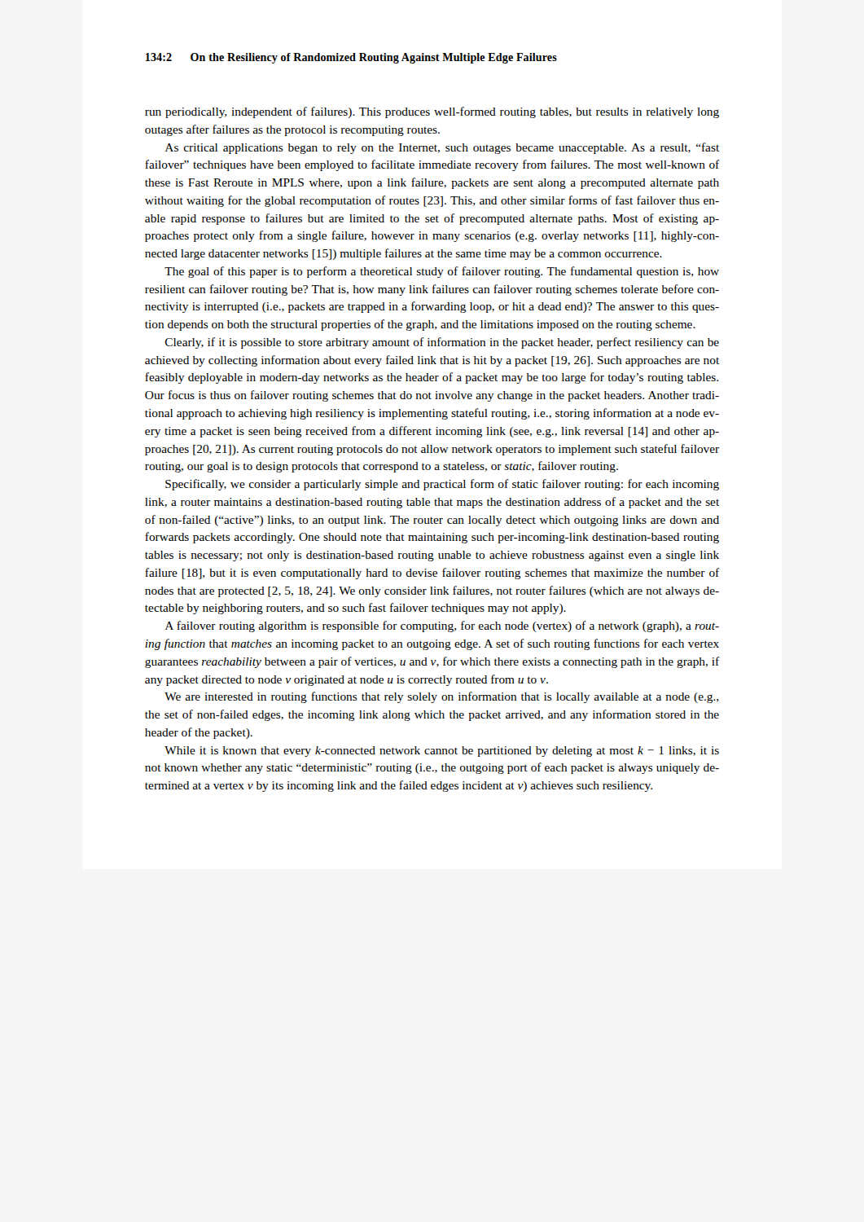134:2 On the Resiliency of Randomized Routing Against Multiple Edge Failures
run periodically, independent of failures). This produces well-formed routing tables, but results in relatively long outages after failures as the protocol is recomputing routes.
As critical applications began to rely on the Internet, such outages became unacceptable. As a result, “fast failover” techniques have been employed to facilitate immediate recovery from failures. The most well-known of these is Fast Reroute in MPLS where, upon a link failure, packets are sent along a precomputed alternate path without waiting for the global recomputation of routes [23]. This, and other similar forms of fast failover thus enable rapid response to failures but are limited to the set of precomputed alternate paths. Most of existing approaches protect only from a single failure, however in many scenarios (e.g. overlay networks [11], highly-connected large datacenter networks [15]) multiple failures at the same time may be a common occurrence.
The goal of this paper is to perform a theoretical study of failover routing. The fundamental question is, how resilient can failover routing be? That is, how many link failures can failover routing schemes tolerate before connectivity is interrupted (i.e., packets are trapped in a forwarding loop, or hit a dead end)? The answer to this question depends on both the structural properties of the graph, and the limitations imposed on the routing scheme.
Clearly, if it is possible to store arbitrary amount of information in the packet header, perfect resiliency can be achieved by collecting information about every failed link that is hit by a packet [19, 26]. Such approaches are not feasibly deployable in modern-day networks as the header of a packet may be too large for today’s routing tables. Our focus is thus on failover routing schemes that do not involve any change in the packet headers. Another traditional approach to achieving high resiliency is implementing stateful routing, i.e., storing information at a node every time a packet is seen being received from a different incoming link (see, e.g., link reversal [14] and other approaches [20, 21]). As current routing protocols do not allow network operators to implement such stateful failover routing, our goal is to design protocols that correspond to a stateless, or static, failover routing.
Specifically, we consider a particularly simple and practical form of static failover routing: for each incoming link, a router maintains a destination-based routing table that maps the destination address of a packet and the set of non-failed (“active”) links, to an output link. The router can locally detect which outgoing links are down and forwards packets accordingly. One should note that maintaining such per-incoming-link destination-based routing tables is necessary; not only is destination-based routing unable to achieve robustness against even a single link failure [18], but it is even computationally hard to devise failover routing schemes that maximize the number of nodes that are protected [2, 5, 18, 24]. We only consider link failures, not router failures (which are not always detectable by neighboring routers, and so such fast failover techniques may not apply).
A failover routing algorithm is responsible for computing, for each node (vertex) of a network (graph), a routing function that matches an incoming packet to an outgoing edge. A set of such routing functions for each vertex guarantees reachability between a pair of vertices, u and v, for which there exists a connecting path in the graph, if any packet directed to node v originated at node u is correctly routed from u to v.
We are interested in routing functions that rely solely on information that is locally available at a node (e.g., the set of non-failed edges, the incoming link along which the packet arrived, and any information stored in the header of the packet).
While it is known that every k-connected network cannot be partitioned by deleting at most k − 1 links, it is not known whether any static “deterministic” routing (i.e., the outgoing port of each packet is always uniquely determined at a vertex v by its incoming link and the failed edges incident at v) achieves such resiliency.